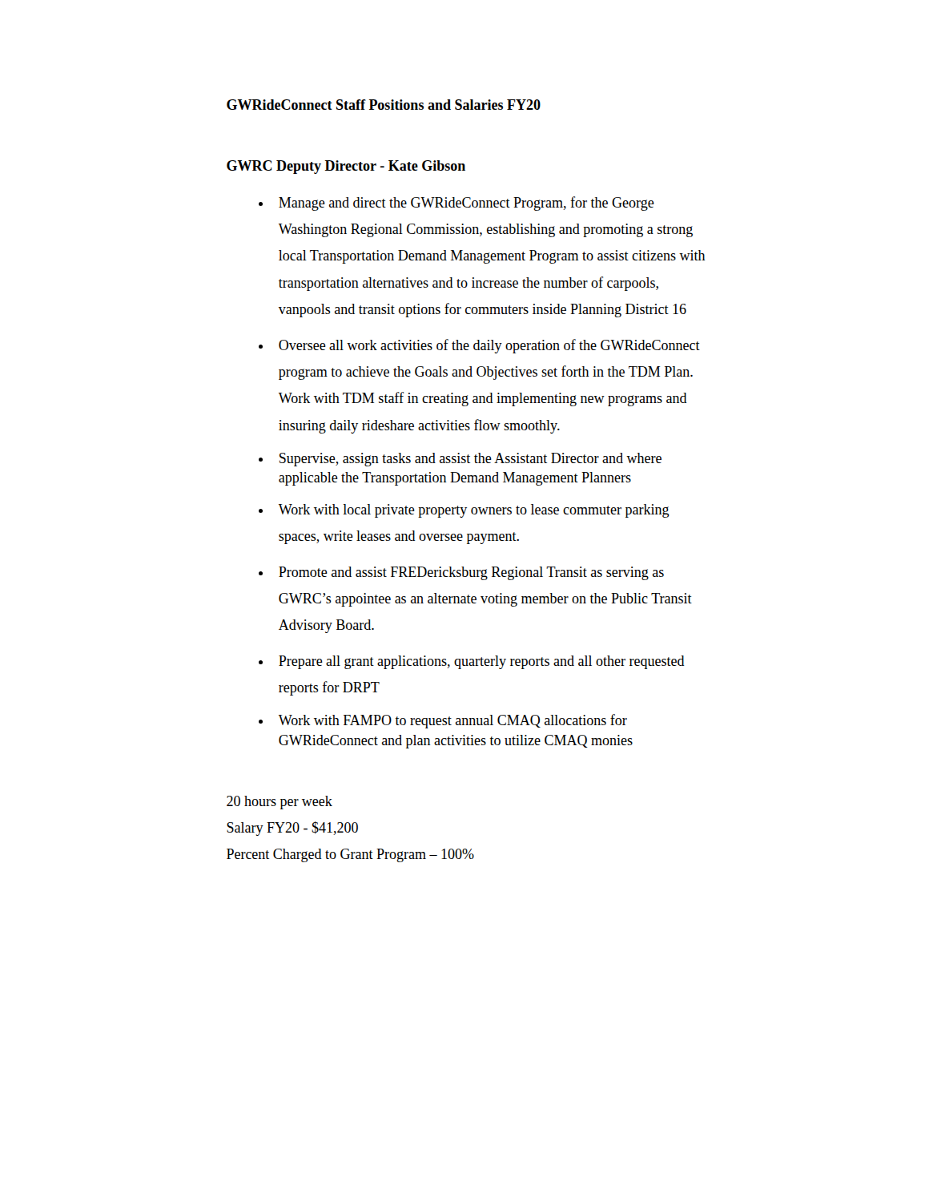GWRideConnect Staff Positions and Salaries FY20
GWRC Deputy Director - Kate Gibson
Manage and direct the GWRideConnect Program, for the George Washington Regional Commission, establishing and promoting a strong local Transportation Demand Management Program to assist citizens with transportation alternatives and to increase the number of carpools, vanpools and transit options for commuters inside Planning District 16
Oversee all work activities of the daily operation of the GWRideConnect program to achieve the Goals and Objectives set forth in the TDM Plan. Work with TDM staff in creating and implementing new programs and insuring daily rideshare activities flow smoothly.
Supervise, assign tasks and assist the Assistant Director and where applicable the Transportation Demand Management Planners
Work with local private property owners to lease commuter parking spaces, write leases and oversee payment.
Promote and assist FREDericksburg Regional Transit as serving as GWRC’s appointee as an alternate voting member on the Public Transit Advisory Board.
Prepare all grant applications, quarterly reports and all other requested reports for DRPT
Work with FAMPO to request annual CMAQ allocations for GWRideConnect and plan activities to utilize CMAQ monies
20 hours per week
Salary FY20 - $41,200
Percent Charged to Grant Program – 100%